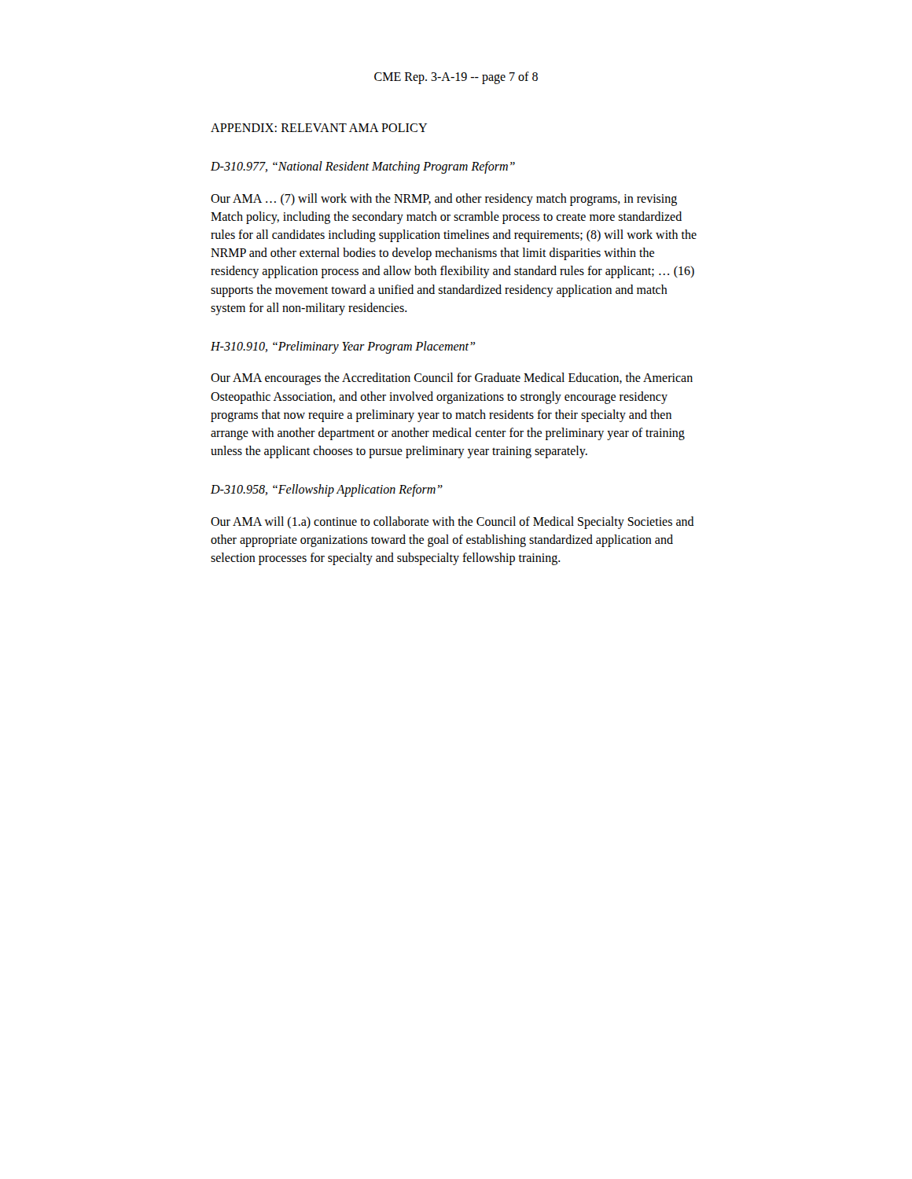CME Rep. 3-A-19 -- page 7 of 8
APPENDIX: RELEVANT AMA POLICY
D-310.977, “National Resident Matching Program Reform”
Our AMA … (7) will work with the NRMP, and other residency match programs, in revising Match policy, including the secondary match or scramble process to create more standardized rules for all candidates including supplication timelines and requirements; (8) will work with the NRMP and other external bodies to develop mechanisms that limit disparities within the residency application process and allow both flexibility and standard rules for applicant; … (16) supports the movement toward a unified and standardized residency application and match system for all non-military residencies.
H-310.910, “Preliminary Year Program Placement”
Our AMA encourages the Accreditation Council for Graduate Medical Education, the American Osteopathic Association, and other involved organizations to strongly encourage residency programs that now require a preliminary year to match residents for their specialty and then arrange with another department or another medical center for the preliminary year of training unless the applicant chooses to pursue preliminary year training separately.
D-310.958, “Fellowship Application Reform”
Our AMA will (1.a) continue to collaborate with the Council of Medical Specialty Societies and other appropriate organizations toward the goal of establishing standardized application and selection processes for specialty and subspecialty fellowship training.